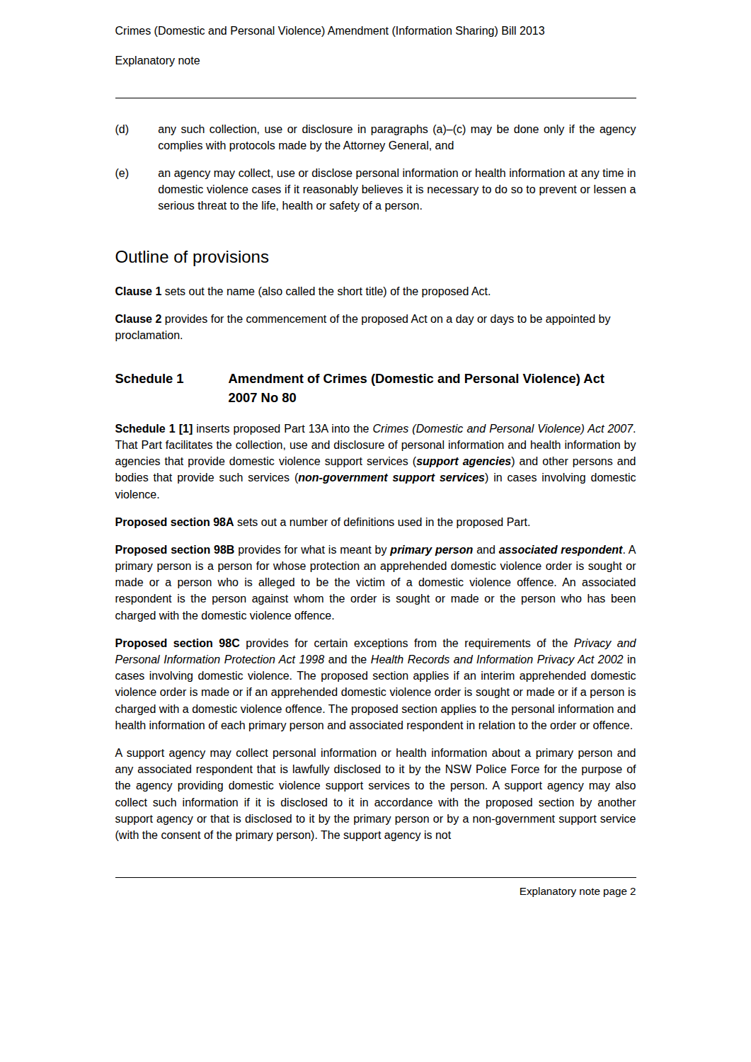Crimes (Domestic and Personal Violence) Amendment (Information Sharing) Bill 2013
Explanatory note
(d) any such collection, use or disclosure in paragraphs (a)–(c) may be done only if the agency complies with protocols made by the Attorney General, and
(e) an agency may collect, use or disclose personal information or health information at any time in domestic violence cases if it reasonably believes it is necessary to do so to prevent or lessen a serious threat to the life, health or safety of a person.
Outline of provisions
Clause 1 sets out the name (also called the short title) of the proposed Act.
Clause 2 provides for the commencement of the proposed Act on a day or days to be appointed by proclamation.
Schedule 1 Amendment of Crimes (Domestic and Personal Violence) Act 2007 No 80
Schedule 1 [1] inserts proposed Part 13A into the Crimes (Domestic and Personal Violence) Act 2007. That Part facilitates the collection, use and disclosure of personal information and health information by agencies that provide domestic violence support services (support agencies) and other persons and bodies that provide such services (non-government support services) in cases involving domestic violence.
Proposed section 98A sets out a number of definitions used in the proposed Part.
Proposed section 98B provides for what is meant by primary person and associated respondent. A primary person is a person for whose protection an apprehended domestic violence order is sought or made or a person who is alleged to be the victim of a domestic violence offence. An associated respondent is the person against whom the order is sought or made or the person who has been charged with the domestic violence offence.
Proposed section 98C provides for certain exceptions from the requirements of the Privacy and Personal Information Protection Act 1998 and the Health Records and Information Privacy Act 2002 in cases involving domestic violence. The proposed section applies if an interim apprehended domestic violence order is made or if an apprehended domestic violence order is sought or made or if a person is charged with a domestic violence offence. The proposed section applies to the personal information and health information of each primary person and associated respondent in relation to the order or offence.
A support agency may collect personal information or health information about a primary person and any associated respondent that is lawfully disclosed to it by the NSW Police Force for the purpose of the agency providing domestic violence support services to the person. A support agency may also collect such information if it is disclosed to it in accordance with the proposed section by another support agency or that is disclosed to it by the primary person or by a non-government support service (with the consent of the primary person). The support agency is not
Explanatory note page 2